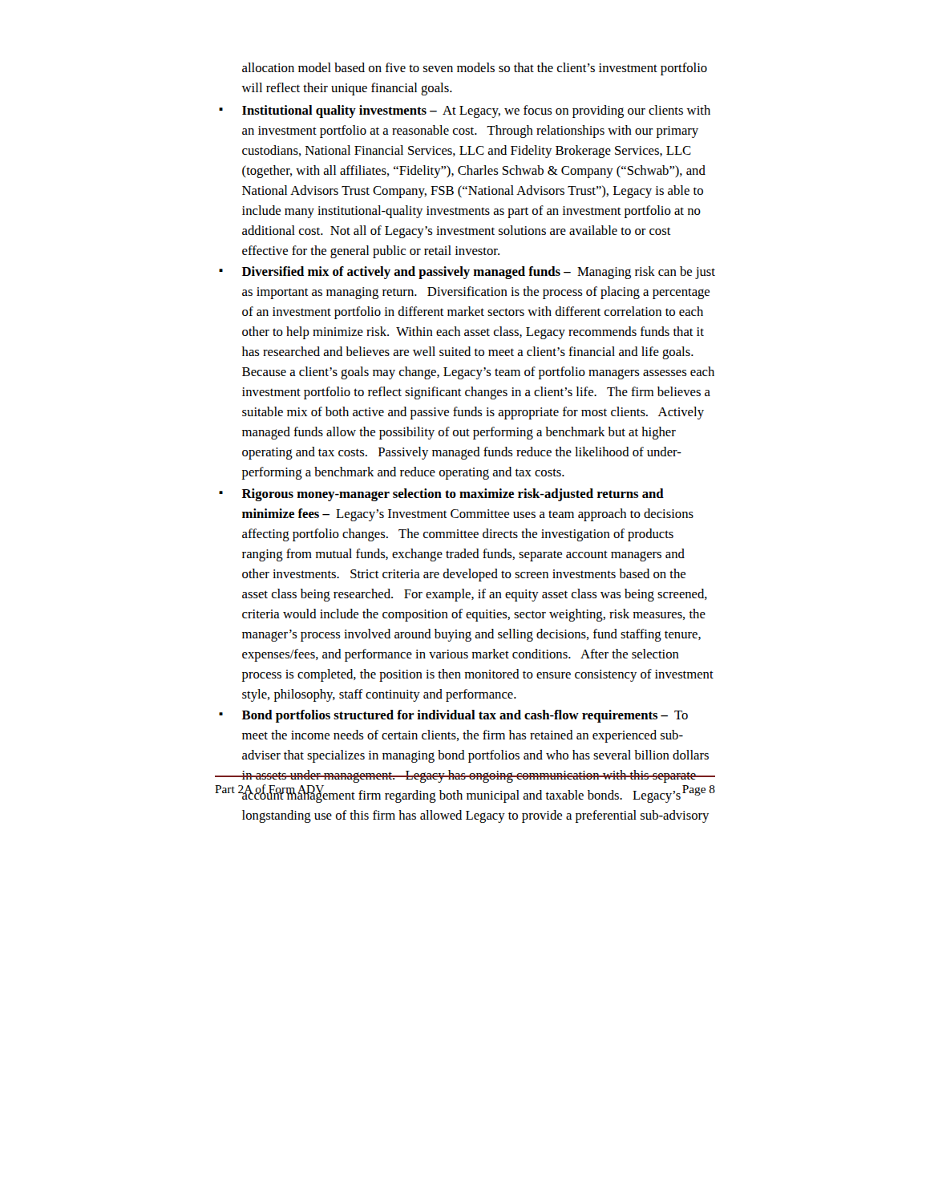allocation model based on five to seven models so that the client’s investment portfolio will reflect their unique financial goals.
Institutional quality investments – At Legacy, we focus on providing our clients with an investment portfolio at a reasonable cost. Through relationships with our primary custodians, National Financial Services, LLC and Fidelity Brokerage Services, LLC (together, with all affiliates, “Fidelity”), Charles Schwab & Company (“Schwab”), and National Advisors Trust Company, FSB (“National Advisors Trust”), Legacy is able to include many institutional-quality investments as part of an investment portfolio at no additional cost. Not all of Legacy’s investment solutions are available to or cost effective for the general public or retail investor.
Diversified mix of actively and passively managed funds – Managing risk can be just as important as managing return. Diversification is the process of placing a percentage of an investment portfolio in different market sectors with different correlation to each other to help minimize risk. Within each asset class, Legacy recommends funds that it has researched and believes are well suited to meet a client’s financial and life goals. Because a client’s goals may change, Legacy’s team of portfolio managers assesses each investment portfolio to reflect significant changes in a client’s life. The firm believes a suitable mix of both active and passive funds is appropriate for most clients. Actively managed funds allow the possibility of out performing a benchmark but at higher operating and tax costs. Passively managed funds reduce the likelihood of under-performing a benchmark and reduce operating and tax costs.
Rigorous money-manager selection to maximize risk-adjusted returns and minimize fees – Legacy’s Investment Committee uses a team approach to decisions affecting portfolio changes. The committee directs the investigation of products ranging from mutual funds, exchange traded funds, separate account managers and other investments. Strict criteria are developed to screen investments based on the asset class being researched. For example, if an equity asset class was being screened, criteria would include the composition of equities, sector weighting, risk measures, the manager’s process involved around buying and selling decisions, fund staffing tenure, expenses/fees, and performance in various market conditions. After the selection process is completed, the position is then monitored to ensure consistency of investment style, philosophy, staff continuity and performance.
Bond portfolios structured for individual tax and cash-flow requirements – To meet the income needs of certain clients, the firm has retained an experienced sub-adviser that specializes in managing bond portfolios and who has several billion dollars in assets under management. Legacy has ongoing communication with this separate account management firm regarding both municipal and taxable bonds. Legacy’s longstanding use of this firm has allowed Legacy to provide a preferential sub-advisory
Part 2A of Form ADV Page 8